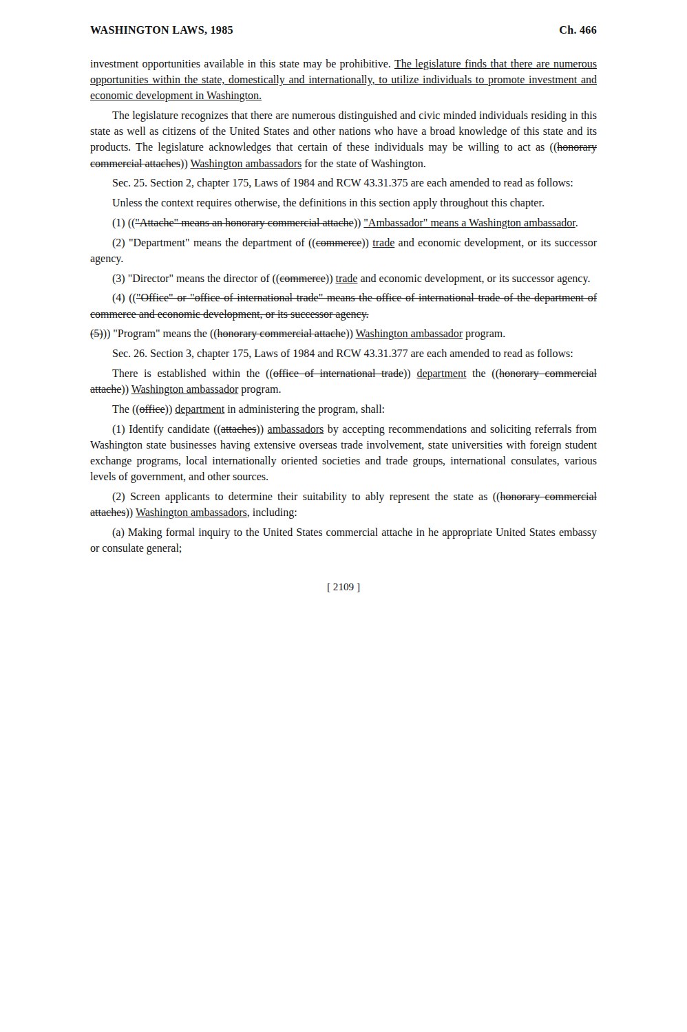WASHINGTON LAWS, 1985 Ch. 466
investment opportunities available in this state may be prohibitive. The legislature finds that there are numerous opportunities within the state, domestically and internationally, to utilize individuals to promote investment and economic development in Washington.
The legislature recognizes that there are numerous distinguished and civic minded individuals residing in this state as well as citizens of the United States and other nations who have a broad knowledge of this state and its products. The legislature acknowledges that certain of these individuals may be willing to act as ((honorary commercial attaches)) Washington ambassadors for the state of Washington.
Sec. 25. Section 2, chapter 175, Laws of 1984 and RCW 43.31.375 are each amended to read as follows:
Unless the context requires otherwise, the definitions in this section apply throughout this chapter.
(1) (("Attache" means an honorary commercial attache)) "Ambassador" means a Washington ambassador.
(2) "Department" means the department of ((commerce)) trade and economic development, or its successor agency.
(3) "Director" means the director of ((commerce)) trade and economic development, or its successor agency.
(4) (("Office" or "office of international trade" means the office of international trade of the department of commerce and economic development, or its successor agency.
(5))) "Program" means the ((honorary commercial attache)) Washington ambassador program.
Sec. 26. Section 3, chapter 175, Laws of 1984 and RCW 43.31.377 are each amended to read as follows:
There is established within the ((office of international trade)) department the ((honorary commercial attache)) Washington ambassador program.
The ((office)) department in administering the program, shall:
(1) Identify candidate ((attaches)) ambassadors by accepting recommendations and soliciting referrals from Washington state businesses having extensive overseas trade involvement, state universities with foreign student exchange programs, local internationally oriented societies and trade groups, international consulates, various levels of government, and other sources.
(2) Screen applicants to determine their suitability to ably represent the state as ((honorary commercial attaches)) Washington ambassadors, including:
(a) Making formal inquiry to the United States commercial attache in he appropriate United States embassy or consulate general;
[ 2109 ]